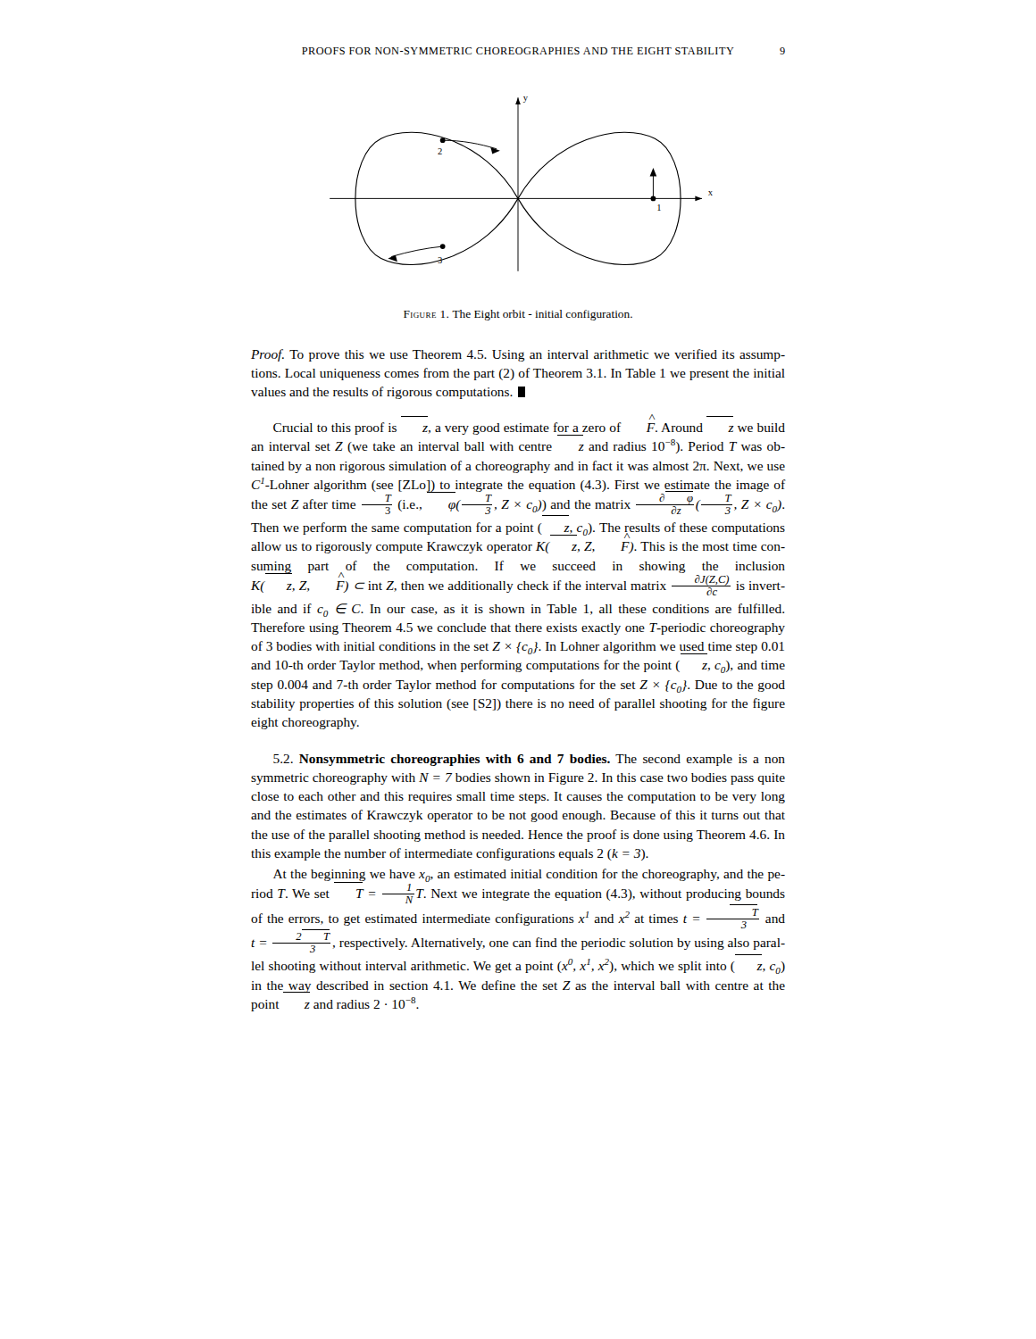PROOFS FOR NON-SYMMETRIC CHOREOGRAPHIES AND THE EIGHT STABILITY 9
x y 1 2 3
Figure 1. The Eight orbit - initial configuration.
Proof. To prove this we use Theorem 4.5. Using an interval arithmetic we verified its assumptions. Local uniqueness comes from the part (2) of Theorem 3.1. In Table 1 we present the initial values and the results of rigorous computations.
Crucial to this proof is z, a very good estimate for a zero of F. Around z we build an interval set Z (we take an interval ball with centre z and radius 10−8). Period T was obtained by a non rigorous simulation of a choreography and in fact it was almost 2π. Next, we use C1-Lohner algorithm (see [ZLo]) to integrate the equation (4.3). First we estimate the image of the set Z after time T 3 (i.e., φ(T 3, Z × c0)) and the matrix ∂φ∂z(T 3, Z × c0). Then we perform the same computation for a point (z, c0). The results of these computations allow us to rigorously compute Krawczyk operator K(z, Z, F). This is the most time consuming part of the computation. If we succeed in showing the inclusion K(z, Z, F) ⊂ int Z, then we additionally check if the interval matrix ∂J(Z,C)∂c is invertible and if c0 ∈ C. In our case, as it is shown in Table 1, all these conditions are fulfilled. Therefore using Theorem 4.5 we conclude that there exists exactly one T-periodic choreography of 3 bodies with initial conditions in the set Z × {c0}. In Lohner algorithm we used time step 0.01 and 10-th order Taylor method, when performing computations for the point (z, c0), and time step 0.004 and 7-th order Taylor method for computations for the set Z × {c0}. Due to the good stability properties of this solution (see [S2]) there is no need of parallel shooting for the figure eight choreography.
5.2. Nonsymmetric choreographies with 6 and 7 bodies. The second example is a non symmetric choreography with N = 7 bodies shown in Figure 2. In this case two bodies pass quite close to each other and this requires small time steps. It causes the computation to be very long and the estimates of Krawczyk operator to be not good enough. Because of this it turns out that the use of the parallel shooting method is needed. Hence the proof is done using Theorem 4.6. In this example the number of intermediate configurations equals 2 (k = 3).
At the beginning we have x0, an estimated initial condition for the choreography, and the period T. We set T = 1 NT. Next we integrate the equation (4.3), without producing bounds of the errors, to get estimated intermediate configurations x1 and x2 at times t = T 3 and t = 2T 3, respectively. Alternatively, one can find the periodic solution by using also parallel shooting without interval arithmetic. We get a point (x0, x1, x2), which we split into (z, c0) in the way described in section 4.1. We define the set Z as the interval ball with centre at the point z and radius 2 · 10−8.